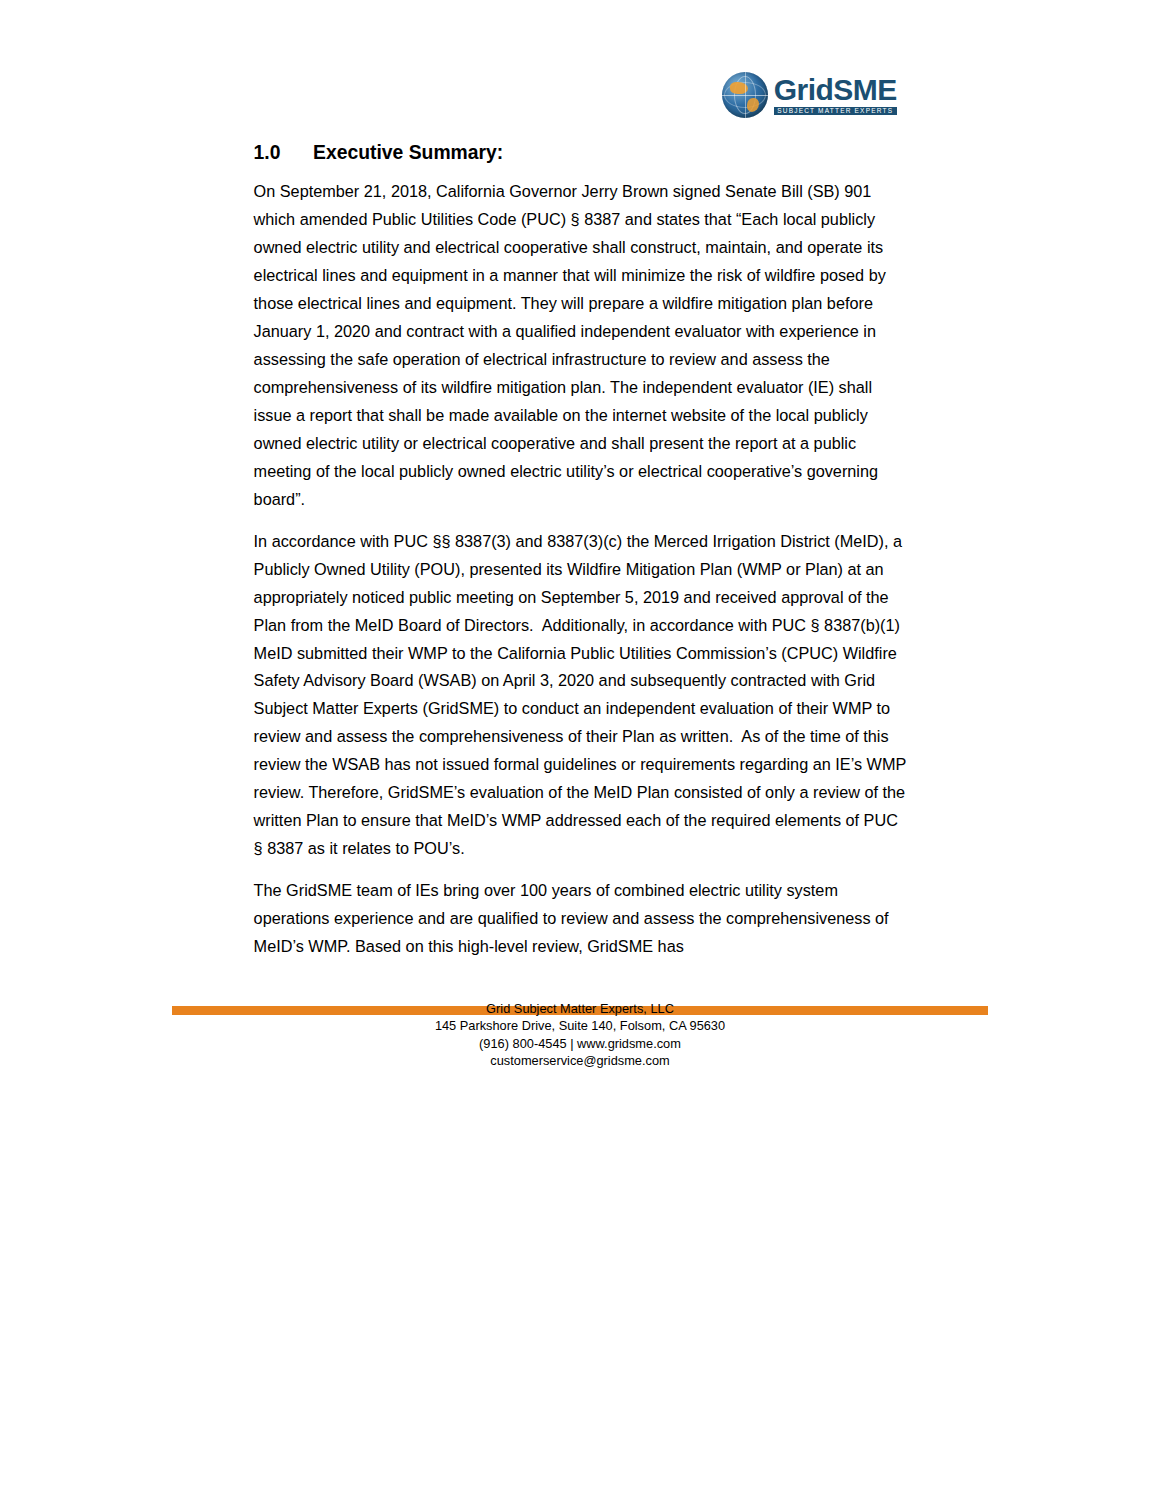Grid SME
Subject Matter Experts
1.0 Executive Summary:
On September 21, 2018, California Governor Jerry Brown signed Senate Bill (SB) 901 which amended Public Utilities Code (PUC) § 8387 and states that “Each local publicly owned electric utility and electrical cooperative shall construct, maintain, and operate its electrical lines and equipment in a manner that will minimize the risk of wildfire posed by those electrical lines and equipment. They will prepare a wildfire mitigation plan before January 1, 2020 and contract with a qualified independent evaluator with experience in assessing the safe operation of electrical infrastructure to review and assess the comprehensiveness of its wildfire mitigation plan. The independent evaluator (IE) shall issue a report that shall be made available on the internet website of the local publicly owned electric utility or electrical cooperative and shall present the report at a public meeting of the local publicly owned electric utility’s or electrical cooperative’s governing board”.
In accordance with PUC §§ 8387(3) and 8387(3)(c) the Merced Irrigation District (MeID), a Publicly Owned Utility (POU), presented its Wildfire Mitigation Plan (WMP or Plan) at an appropriately noticed public meeting on September 5, 2019 and received approval of the Plan from the MeID Board of Directors. Additionally, in accordance with PUC § 8387(b)(1) MeID submitted their WMP to the California Public Utilities Commission’s (CPUC) Wildfire Safety Advisory Board (WSAB) on April 3, 2020 and subsequently contracted with Grid Subject Matter Experts (GridSME) to conduct an independent evaluation of their WMP to review and assess the comprehensiveness of their Plan as written. As of the time of this review the WSAB has not issued formal guidelines or requirements regarding an IE’s WMP review. Therefore, GridSME’s evaluation of the MeID Plan consisted of only a review of the written Plan to ensure that MeID’s WMP addressed each of the required elements of PUC § 8387 as it relates to POU’s.
The GridSME team of IEs bring over 100 years of combined electric utility system operations experience and are qualified to review and assess the comprehensiveness of MeID’s WMP. Based on this high-level review, GridSME has
Grid Subject Matter Experts, LLC
145 Parkshore Drive, Suite 140, Folsom, CA 95630
(916) 800-4545 | www.gridsme.com
customerservice@gridsme.com